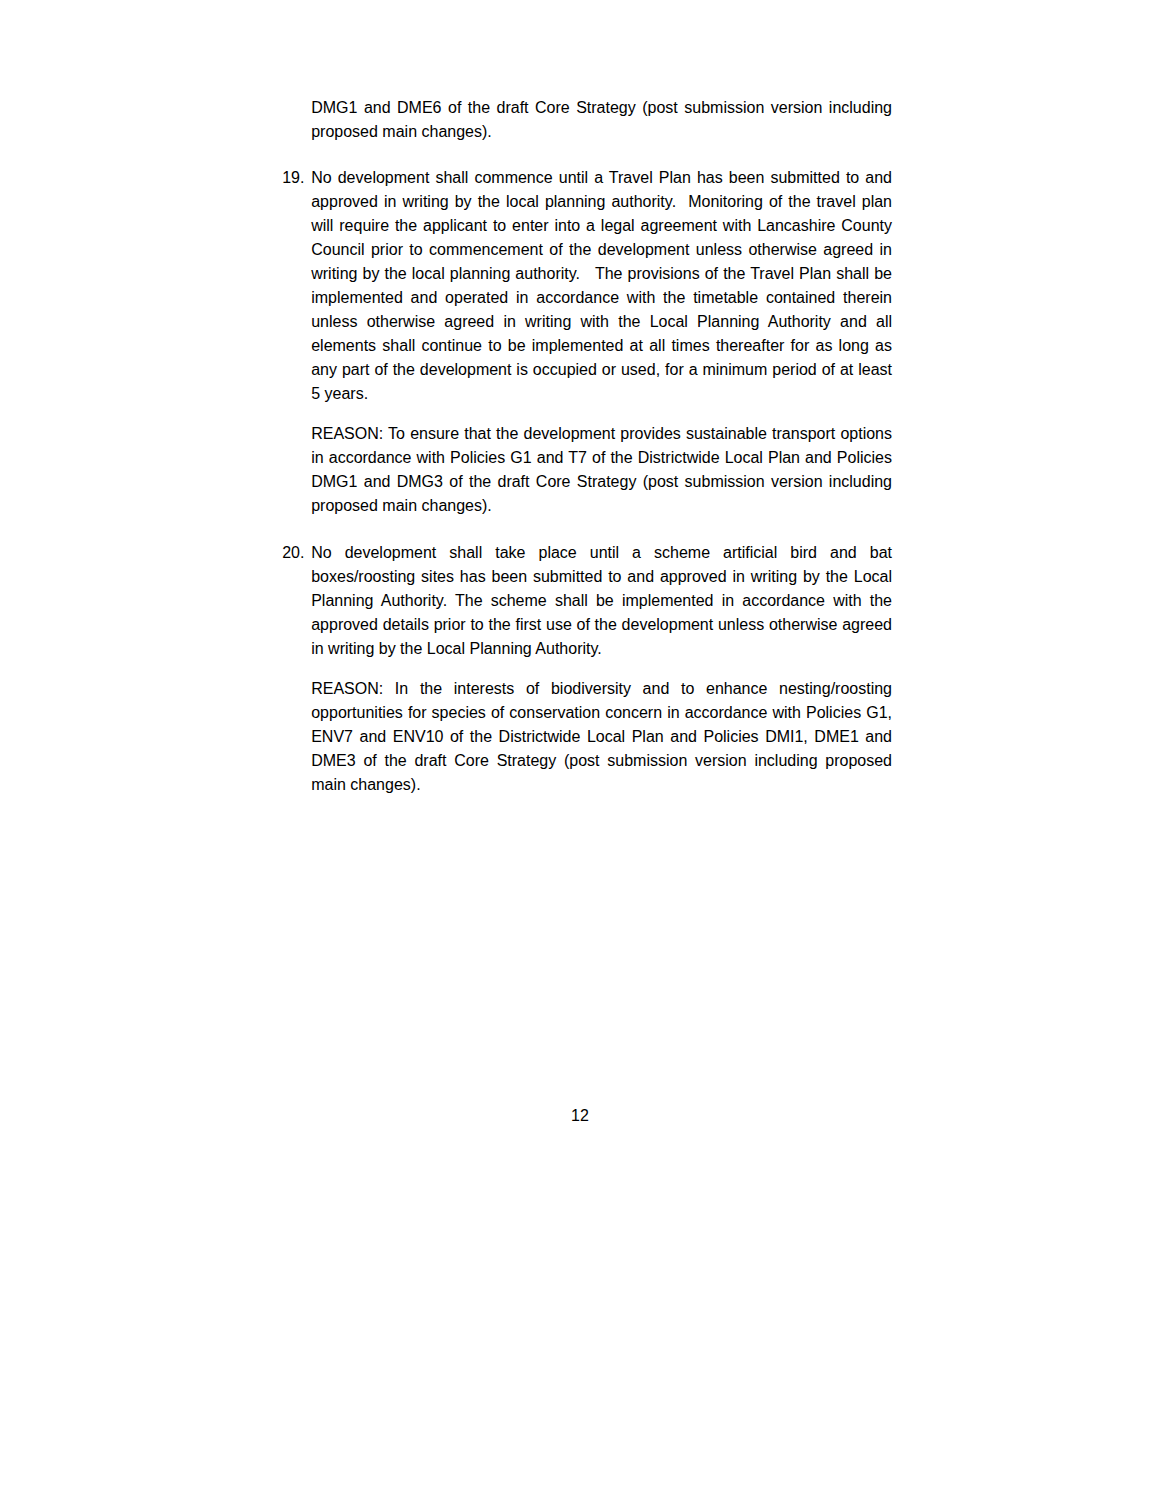DMG1 and DME6 of the draft Core Strategy (post submission version including proposed main changes).
No development shall commence until a Travel Plan has been submitted to and approved in writing by the local planning authority. Monitoring of the travel plan will require the applicant to enter into a legal agreement with Lancashire County Council prior to commencement of the development unless otherwise agreed in writing by the local planning authority. The provisions of the Travel Plan shall be implemented and operated in accordance with the timetable contained therein unless otherwise agreed in writing with the Local Planning Authority and all elements shall continue to be implemented at all times thereafter for as long as any part of the development is occupied or used, for a minimum period of at least 5 years.
REASON: To ensure that the development provides sustainable transport options in accordance with Policies G1 and T7 of the Districtwide Local Plan and Policies DMG1 and DMG3 of the draft Core Strategy (post submission version including proposed main changes).
No development shall take place until a scheme artificial bird and bat boxes/roosting sites has been submitted to and approved in writing by the Local Planning Authority. The scheme shall be implemented in accordance with the approved details prior to the first use of the development unless otherwise agreed in writing by the Local Planning Authority.
REASON: In the interests of biodiversity and to enhance nesting/roosting opportunities for species of conservation concern in accordance with Policies G1, ENV7 and ENV10 of the Districtwide Local Plan and Policies DMI1, DME1 and DME3 of the draft Core Strategy (post submission version including proposed main changes).
12